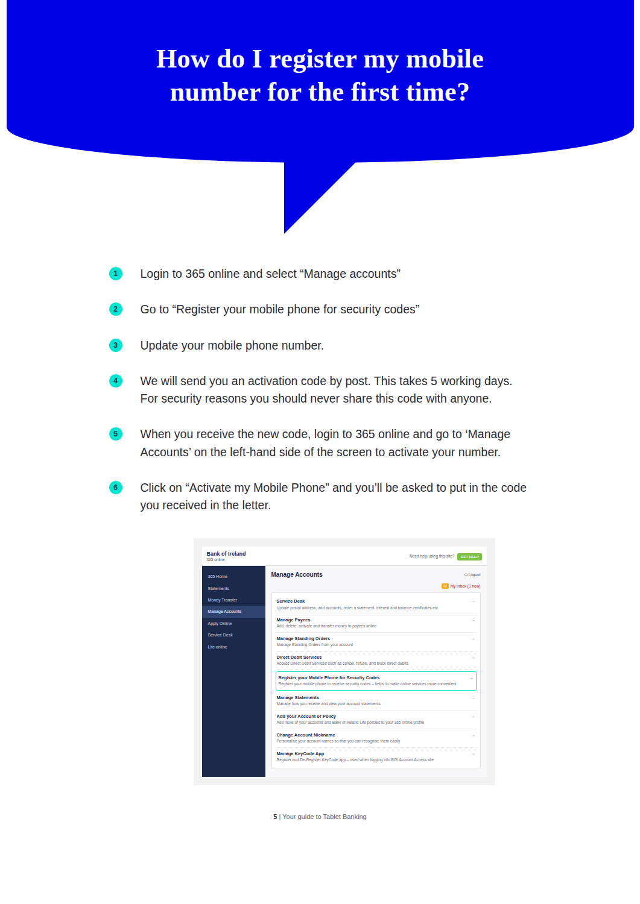How do I register my mobile
number for the first time?
1 Login to 365 online and select “Manage accounts”
2 Go to “Register your mobile phone for security codes”
3 Update your mobile phone number.
4 We will send you an activation code by post. This takes 5 working days. For security reasons you should never share this code with anyone.
5 When you receive the new code, login to 365 online and go to ‘Manage Accounts’ on the left-hand side of the screen to activate your number.
6 Click on “Activate my Mobile Phone” and you’ll be asked to put in the code you received in the letter.
Bank of Ireland 365 online
Need help using this site? GET HELP
365 Home
Statements
Money Transfer
Manage Accounts
Apply Online
Service Desk
Life online
Manage Accounts
⏻ Logout
✉My Inbox (0 new)
Service Desk
Update postal address, add accounts, order a statement, interest and balance certificates etc.
→
Manage Payees
Add, delete, activate and transfer money to payees online
→
Manage Standing Orders
Manage Standing Orders from your account
→
Direct Debit Services
Access Direct Debit Services such as cancel, refuse, and block direct debits
→
Register your Mobile Phone for Security Codes
Register your mobile phone to receive security codes – helps to make online services more convenient
→
Manage Statements
Manage how you receive and view your account statements
→
Add your Account or Policy
Add more of your accounts and Bank of Ireland Life policies to your 365 online profile
→
Change Account Nickname
Personalise your account names so that you can recognise them easily
→
Manage KeyCode App
Register and De-Register KeyCode app – used when logging into BOI Account Access site
→
5 | Your guide to Tablet Banking